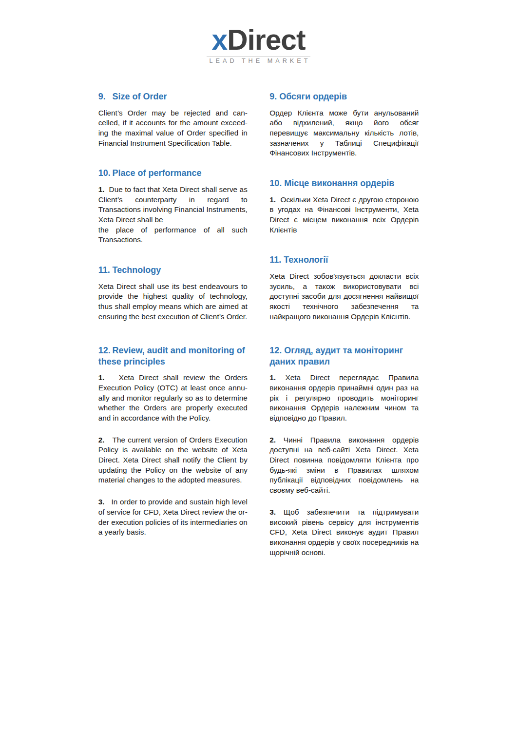x Direct
LEAD THE MARKET
9. Size of Order
Client’s Order may be rejected and cancelled, if it accounts for the amount exceeding the maximal value of Order specified in Financial Instrument Specification Table.
10. Place of performance
1. Due to fact that Xeta Direct shall serve as Client’s counterparty in regard to Transactions involving Financial Instruments, Xeta Direct shall be
the place of performance of all such Transactions.
11. Technology
Xeta Direct shall use its best endeavours to provide the highest quality of technology, thus shall employ means which are aimed at ensuring the best execution of Client’s Order.
12. Review, audit and monitoring of these principles
1. Xeta Direct shall review the Orders Execution Policy (OTC) at least once annually and monitor regularly so as to determine whether the Orders are properly executed and in accordance with the Policy.
2. The current version of Orders Execution Policy is available on the website of Xeta Direct. Xeta Direct shall notify the Client by updating the Policy on the website of any material changes to the adopted measures.
3. In order to provide and sustain high level of service for CFD, Xeta Direct review the order execution policies of its intermediaries on a yearly basis.
9. Обсяги ордерів
Ордер Клієнта може бути анульований або відхилений, якщо його обсяг перевищує максимальну кількість лотів, зазначених у Таблиці Специфікації Фінансових Інструментів.
10. Місце виконання ордерів
1. Оскільки Xeta Direct є другою стороною в угодах на Фінансові Інструменти, Xeta Direct є місцем виконання всіх Ордерів Клієнтів
11. Технології
Xeta Direct зобов'язується докласти всіх зусиль, а також використовувати всі доступні засоби для досягнення найвищої якості технічного забезпечення та найкращого виконання Ордерів Клієнтів.
12. Огляд, аудит та моніторинг даних правил
1. Xeta Direct переглядає Правила виконання ордерів принаймні один раз на рік і регулярно проводить моніторинг виконання Ордерів належним чином та відповідно до Правил.
2. Чинні Правила виконання ордерів доступні на веб-сайті Xeta Direct. Xeta Direct повинна повідомляти Клієнта про будь-які зміни в Правилах шляхом публікації відповідних повідомлень на своєму веб-сайті.
3. Щоб забезпечити та підтримувати високий рівень сервісу для інструментів CFD, Xeta Direct виконує аудит Правил виконання ордерів у своїх посередників на щорічній основі.